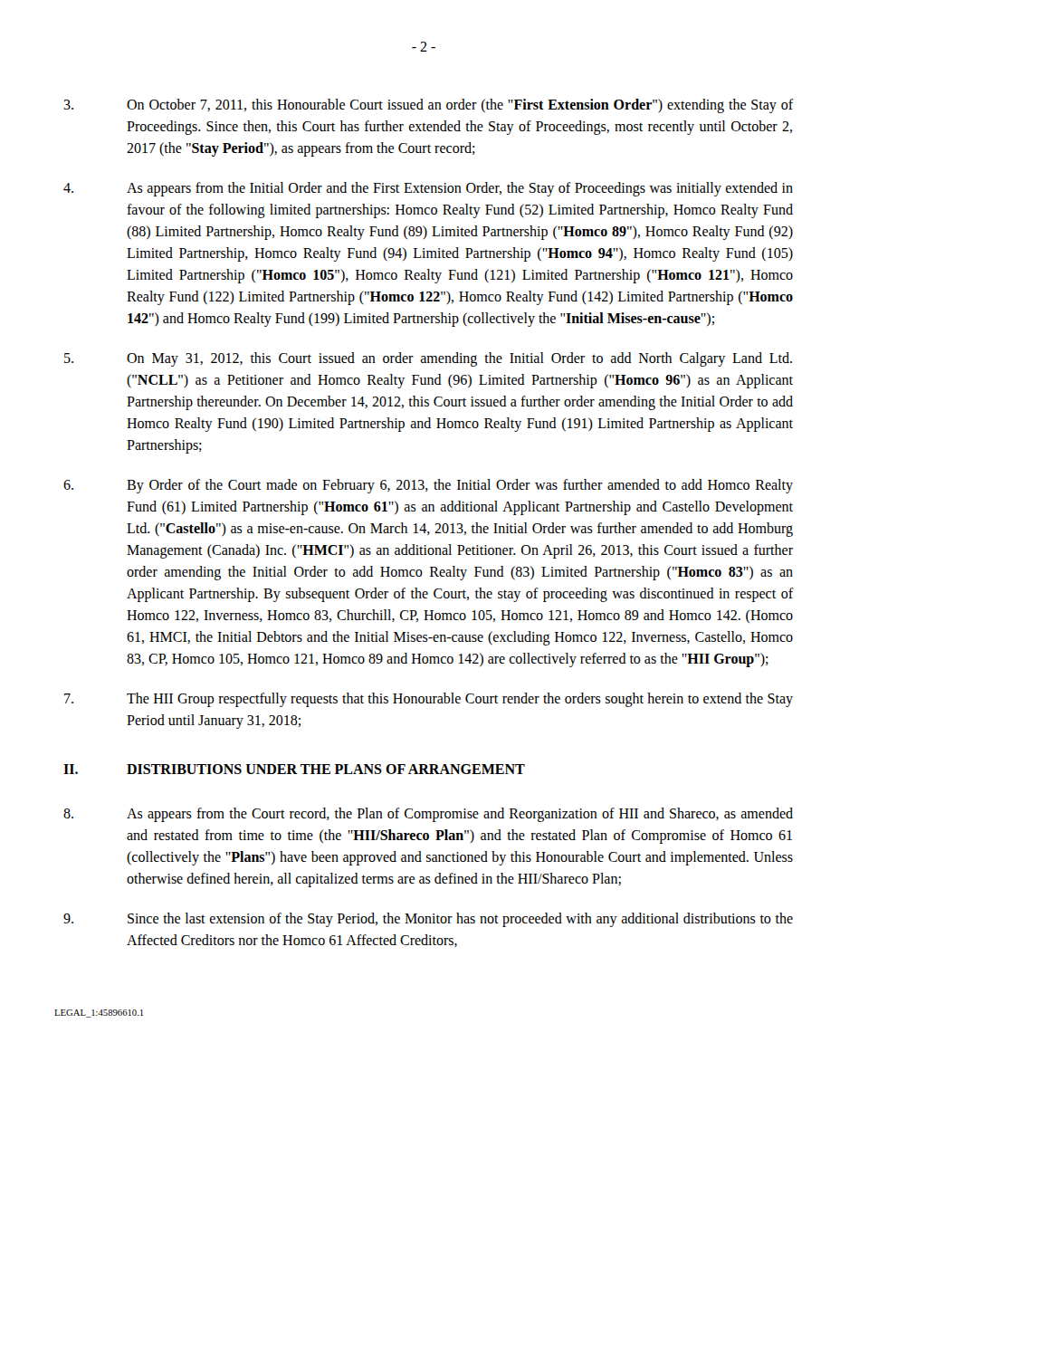- 2 -
3.
On October 7, 2011, this Honourable Court issued an order (the "First Extension Order") extending the Stay of Proceedings. Since then, this Court has further extended the Stay of Proceedings, most recently until October 2, 2017 (the "Stay Period"), as appears from the Court record;
4.
As appears from the Initial Order and the First Extension Order, the Stay of Proceedings was initially extended in favour of the following limited partnerships: Homco Realty Fund (52) Limited Partnership, Homco Realty Fund (88) Limited Partnership, Homco Realty Fund (89) Limited Partnership ("Homco 89"), Homco Realty Fund (92) Limited Partnership, Homco Realty Fund (94) Limited Partnership ("Homco 94"), Homco Realty Fund (105) Limited Partnership ("Homco 105"), Homco Realty Fund (121) Limited Partnership ("Homco 121"), Homco Realty Fund (122) Limited Partnership ("Homco 122"), Homco Realty Fund (142) Limited Partnership ("Homco 142") and Homco Realty Fund (199) Limited Partnership (collectively the "Initial Mises-en-cause");
5.
On May 31, 2012, this Court issued an order amending the Initial Order to add North Calgary Land Ltd. ("NCLL") as a Petitioner and Homco Realty Fund (96) Limited Partnership ("Homco 96") as an Applicant Partnership thereunder. On December 14, 2012, this Court issued a further order amending the Initial Order to add Homco Realty Fund (190) Limited Partnership and Homco Realty Fund (191) Limited Partnership as Applicant Partnerships;
6.
By Order of the Court made on February 6, 2013, the Initial Order was further amended to add Homco Realty Fund (61) Limited Partnership ("Homco 61") as an additional Applicant Partnership and Castello Development Ltd. ("Castello") as a mise-en-cause. On March 14, 2013, the Initial Order was further amended to add Homburg Management (Canada) Inc. ("HMCI") as an additional Petitioner. On April 26, 2013, this Court issued a further order amending the Initial Order to add Homco Realty Fund (83) Limited Partnership ("Homco 83") as an Applicant Partnership. By subsequent Order of the Court, the stay of proceeding was discontinued in respect of Homco 122, Inverness, Homco 83, Churchill, CP, Homco 105, Homco 121, Homco 89 and Homco 142. (Homco 61, HMCI, the Initial Debtors and the Initial Mises-en-cause (excluding Homco 122, Inverness, Castello, Homco 83, CP, Homco 105, Homco 121, Homco 89 and Homco 142) are collectively referred to as the "HII Group");
7.
The HII Group respectfully requests that this Honourable Court render the orders sought herein to extend the Stay Period until January 31, 2018;
II.
DISTRIBUTIONS UNDER THE PLANS OF ARRANGEMENT
8.
As appears from the Court record, the Plan of Compromise and Reorganization of HII and Shareco, as amended and restated from time to time (the "HII/Shareco Plan") and the restated Plan of Compromise of Homco 61 (collectively the "Plans") have been approved and sanctioned by this Honourable Court and implemented. Unless otherwise defined herein, all capitalized terms are as defined in the HII/Shareco Plan;
9.
Since the last extension of the Stay Period, the Monitor has not proceeded with any additional distributions to the Affected Creditors nor the Homco 61 Affected Creditors,
LEGAL_1:45896610.1